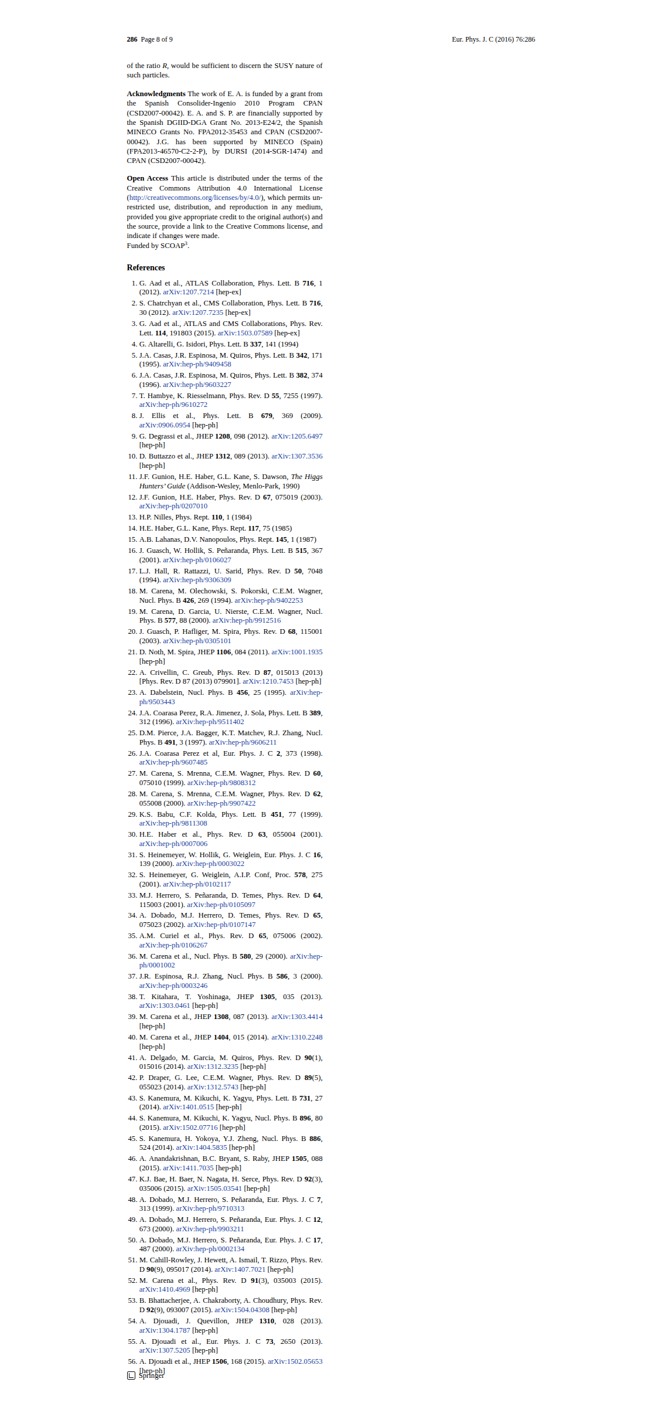286 Page 8 of 9
Eur. Phys. J. C (2016) 76:286
of the ratio R, would be sufficient to discern the SUSY nature of such particles.
Acknowledgments The work of E. A. is funded by a grant from the Spanish Consolider-Ingenio 2010 Program CPAN (CSD2007-00042). E. A. and S. P. are financially supported by the Spanish DGIID-DGA Grant No. 2013-E24/2, the Spanish MINECO Grants No. FPA2012-35453 and CPAN (CSD2007-00042). J.G. has been supported by MINECO (Spain) (FPA2013-46570-C2-2-P), by DURSI (2014-SGR-1474) and CPAN (CSD2007-00042).
Open Access This article is distributed under the terms of the Creative Commons Attribution 4.0 International License (http://creativecommons.org/licenses/by/4.0/), which permits unrestricted use, distribution, and reproduction in any medium, provided you give appropriate credit to the original author(s) and the source, provide a link to the Creative Commons license, and indicate if changes were made.
Funded by SCOAP3.
References
G. Aad et al., ATLAS Collaboration, Phys. Lett. B 716, 1 (2012). arXiv:1207.7214 [hep-ex]
S. Chatrchyan et al., CMS Collaboration, Phys. Lett. B 716, 30 (2012). arXiv:1207.7235 [hep-ex]
G. Aad et al., ATLAS and CMS Collaborations, Phys. Rev. Lett. 114, 191803 (2015). arXiv:1503.07589 [hep-ex]
G. Altarelli, G. Isidori, Phys. Lett. B 337, 141 (1994)
J.A. Casas, J.R. Espinosa, M. Quiros, Phys. Lett. B 342, 171 (1995). arXiv:hep-ph/9409458
J.A. Casas, J.R. Espinosa, M. Quiros, Phys. Lett. B 382, 374 (1996). arXiv:hep-ph/9603227
T. Hambye, K. Riesselmann, Phys. Rev. D 55, 7255 (1997). arXiv:hep-ph/9610272
J. Ellis et al., Phys. Lett. B 679, 369 (2009). arXiv:0906.0954 [hep-ph]
G. Degrassi et al., JHEP 1208, 098 (2012). arXiv:1205.6497 [hep-ph]
D. Buttazzo et al., JHEP 1312, 089 (2013). arXiv:1307.3536 [hep-ph]
J.F. Gunion, H.E. Haber, G.L. Kane, S. Dawson, The Higgs Hunters’ Guide (Addison-Wesley, Menlo-Park, 1990)
J.F. Gunion, H.E. Haber, Phys. Rev. D 67, 075019 (2003). arXiv:hep-ph/0207010
H.P. Nilles, Phys. Rept. 110, 1 (1984)
H.E. Haber, G.L. Kane, Phys. Rept. 117, 75 (1985)
A.B. Lahanas, D.V. Nanopoulos, Phys. Rept. 145, 1 (1987)
J. Guasch, W. Hollik, S. Peñaranda, Phys. Lett. B 515, 367 (2001). arXiv:hep-ph/0106027
L.J. Hall, R. Rattazzi, U. Sarid, Phys. Rev. D 50, 7048 (1994). arXiv:hep-ph/9306309
M. Carena, M. Olechowski, S. Pokorski, C.E.M. Wagner, Nucl. Phys. B 426, 269 (1994). arXiv:hep-ph/9402253
M. Carena, D. Garcia, U. Nierste, C.E.M. Wagner, Nucl. Phys. B 577, 88 (2000). arXiv:hep-ph/9912516
J. Guasch, P. Hafliger, M. Spira, Phys. Rev. D 68, 115001 (2003). arXiv:hep-ph/0305101
D. Noth, M. Spira, JHEP 1106, 084 (2011). arXiv:1001.1935 [hep-ph]
A. Crivellin, C. Greub, Phys. Rev. D 87, 015013 (2013) [Phys. Rev. D 87 (2013) 079901]. arXiv:1210.7453 [hep-ph]
A. Dabelstein, Nucl. Phys. B 456, 25 (1995). arXiv:hep-ph/9503443
J.A. Coarasa Perez, R.A. Jimenez, J. Sola, Phys. Lett. B 389, 312 (1996). arXiv:hep-ph/9511402
D.M. Pierce, J.A. Bagger, K.T. Matchev, R.J. Zhang, Nucl. Phys. B 491, 3 (1997). arXiv:hep-ph/9606211
J.A. Coarasa Perez et al, Eur. Phys. J. C 2, 373 (1998). arXiv:hep-ph/9607485
M. Carena, S. Mrenna, C.E.M. Wagner, Phys. Rev. D 60, 075010 (1999). arXiv:hep-ph/9808312
M. Carena, S. Mrenna, C.E.M. Wagner, Phys. Rev. D 62, 055008 (2000). arXiv:hep-ph/9907422
K.S. Babu, C.F. Kolda, Phys. Lett. B 451, 77 (1999). arXiv:hep-ph/9811308
H.E. Haber et al., Phys. Rev. D 63, 055004 (2001). arXiv:hep-ph/0007006
S. Heinemeyer, W. Hollik, G. Weiglein, Eur. Phys. J. C 16, 139 (2000). arXiv:hep-ph/0003022
S. Heinemeyer, G. Weiglein, A.I.P. Conf, Proc. 578, 275 (2001). arXiv:hep-ph/0102117
M.J. Herrero, S. Peñaranda, D. Temes, Phys. Rev. D 64, 115003 (2001). arXiv:hep-ph/0105097
A. Dobado, M.J. Herrero, D. Temes, Phys. Rev. D 65, 075023 (2002). arXiv:hep-ph/0107147
A.M. Curiel et al., Phys. Rev. D 65, 075006 (2002). arXiv:hep-ph/0106267
M. Carena et al., Nucl. Phys. B 580, 29 (2000). arXiv:hep-ph/0001002
J.R. Espinosa, R.J. Zhang, Nucl. Phys. B 586, 3 (2000). arXiv:hep-ph/0003246
T. Kitahara, T. Yoshinaga, JHEP 1305, 035 (2013). arXiv:1303.0461 [hep-ph]
M. Carena et al., JHEP 1308, 087 (2013). arXiv:1303.4414 [hep-ph]
M. Carena et al., JHEP 1404, 015 (2014). arXiv:1310.2248 [hep-ph]
A. Delgado, M. Garcia, M. Quiros, Phys. Rev. D 90(1), 015016 (2014). arXiv:1312.3235 [hep-ph]
P. Draper, G. Lee, C.E.M. Wagner, Phys. Rev. D 89(5), 055023 (2014). arXiv:1312.5743 [hep-ph]
S. Kanemura, M. Kikuchi, K. Yagyu, Phys. Lett. B 731, 27 (2014). arXiv:1401.0515 [hep-ph]
S. Kanemura, M. Kikuchi, K. Yagyu, Nucl. Phys. B 896, 80 (2015). arXiv:1502.07716 [hep-ph]
S. Kanemura, H. Yokoya, Y.J. Zheng, Nucl. Phys. B 886, 524 (2014). arXiv:1404.5835 [hep-ph]
A. Anandakrishnan, B.C. Bryant, S. Raby, JHEP 1505, 088 (2015). arXiv:1411.7035 [hep-ph]
K.J. Bae, H. Baer, N. Nagata, H. Serce, Phys. Rev. D 92(3), 035006 (2015). arXiv:1505.03541 [hep-ph]
A. Dobado, M.J. Herrero, S. Peñaranda, Eur. Phys. J. C 7, 313 (1999). arXiv:hep-ph/9710313
A. Dobado, M.J. Herrero, S. Peñaranda, Eur. Phys. J. C 12, 673 (2000). arXiv:hep-ph/9903211
A. Dobado, M.J. Herrero, S. Peñaranda, Eur. Phys. J. C 17, 487 (2000). arXiv:hep-ph/0002134
M. Cahill-Rowley, J. Hewett, A. Ismail, T. Rizzo, Phys. Rev. D 90(9), 095017 (2014). arXiv:1407.7021 [hep-ph]
M. Carena et al., Phys. Rev. D 91(3), 035003 (2015). arXiv:1410.4969 [hep-ph]
B. Bhattacherjee, A. Chakraborty, A. Choudhury, Phys. Rev. D 92(9), 093007 (2015). arXiv:1504.04308 [hep-ph]
A. Djouadi, J. Quevillon, JHEP 1310, 028 (2013). arXiv:1304.1787 [hep-ph]
A. Djouadi et al., Eur. Phys. J. C 73, 2650 (2013). arXiv:1307.5205 [hep-ph]
A. Djouadi et al., JHEP 1506, 168 (2015). arXiv:1502.05653 [hep-ph]
Springer